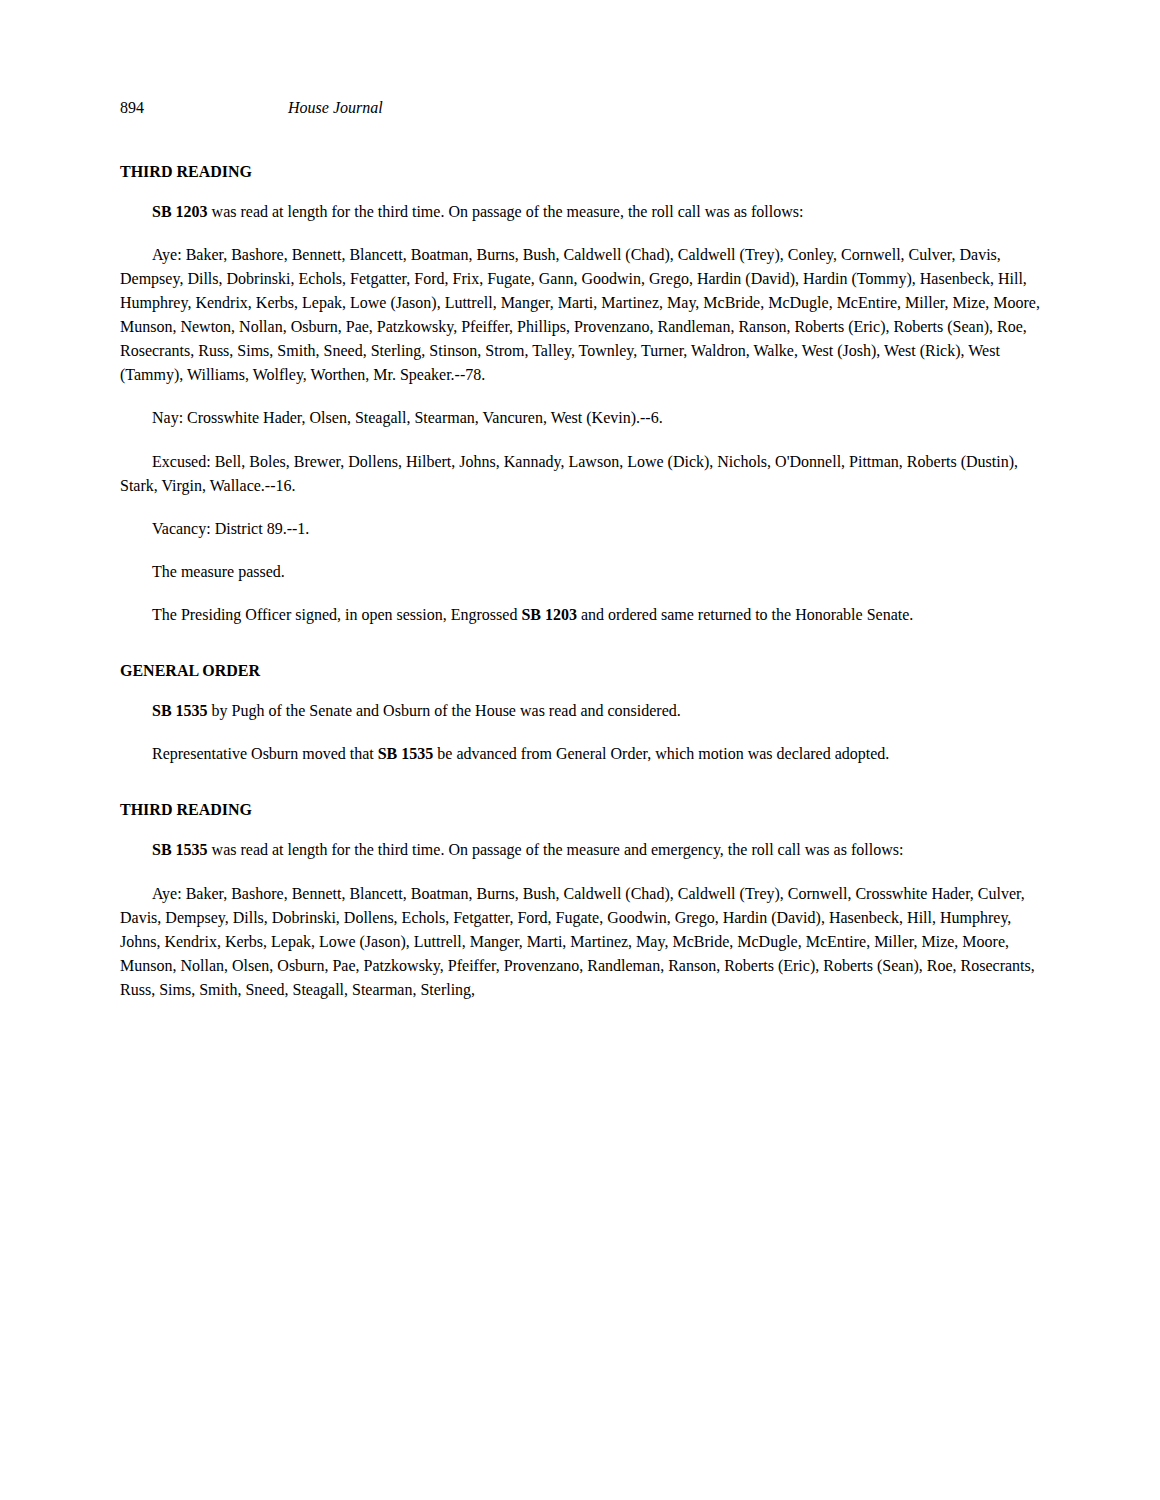894 House Journal
Third Reading
SB 1203 was read at length for the third time. On passage of the measure, the roll call was as follows:
Aye: Baker, Bashore, Bennett, Blancett, Boatman, Burns, Bush, Caldwell (Chad), Caldwell (Trey), Conley, Cornwell, Culver, Davis, Dempsey, Dills, Dobrinski, Echols, Fetgatter, Ford, Frix, Fugate, Gann, Goodwin, Grego, Hardin (David), Hardin (Tommy), Hasenbeck, Hill, Humphrey, Kendrix, Kerbs, Lepak, Lowe (Jason), Luttrell, Manger, Marti, Martinez, May, McBride, McDugle, McEntire, Miller, Mize, Moore, Munson, Newton, Nollan, Osburn, Pae, Patzkowsky, Pfeiffer, Phillips, Provenzano, Randleman, Ranson, Roberts (Eric), Roberts (Sean), Roe, Rosecrants, Russ, Sims, Smith, Sneed, Sterling, Stinson, Strom, Talley, Townley, Turner, Waldron, Walke, West (Josh), West (Rick), West (Tammy), Williams, Wolfley, Worthen, Mr. Speaker.--78.
Nay: Crosswhite Hader, Olsen, Steagall, Stearman, Vancuren, West (Kevin).--6.
Excused: Bell, Boles, Brewer, Dollens, Hilbert, Johns, Kannady, Lawson, Lowe (Dick), Nichols, O'Donnell, Pittman, Roberts (Dustin), Stark, Virgin, Wallace.--16.
Vacancy: District 89.--1.
The measure passed.
The Presiding Officer signed, in open session, Engrossed SB 1203 and ordered same returned to the Honorable Senate.
General Order
SB 1535 by Pugh of the Senate and Osburn of the House was read and considered.
Representative Osburn moved that SB 1535 be advanced from General Order, which motion was declared adopted.
Third Reading
SB 1535 was read at length for the third time. On passage of the measure and emergency, the roll call was as follows:
Aye: Baker, Bashore, Bennett, Blancett, Boatman, Burns, Bush, Caldwell (Chad), Caldwell (Trey), Cornwell, Crosswhite Hader, Culver, Davis, Dempsey, Dills, Dobrinski, Dollens, Echols, Fetgatter, Ford, Fugate, Goodwin, Grego, Hardin (David), Hasenbeck, Hill, Humphrey, Johns, Kendrix, Kerbs, Lepak, Lowe (Jason), Luttrell, Manger, Marti, Martinez, May, McBride, McDugle, McEntire, Miller, Mize, Moore, Munson, Nollan, Olsen, Osburn, Pae, Patzkowsky, Pfeiffer, Provenzano, Randleman, Ranson, Roberts (Eric), Roberts (Sean), Roe, Rosecrants, Russ, Sims, Smith, Sneed, Steagall, Stearman, Sterling,